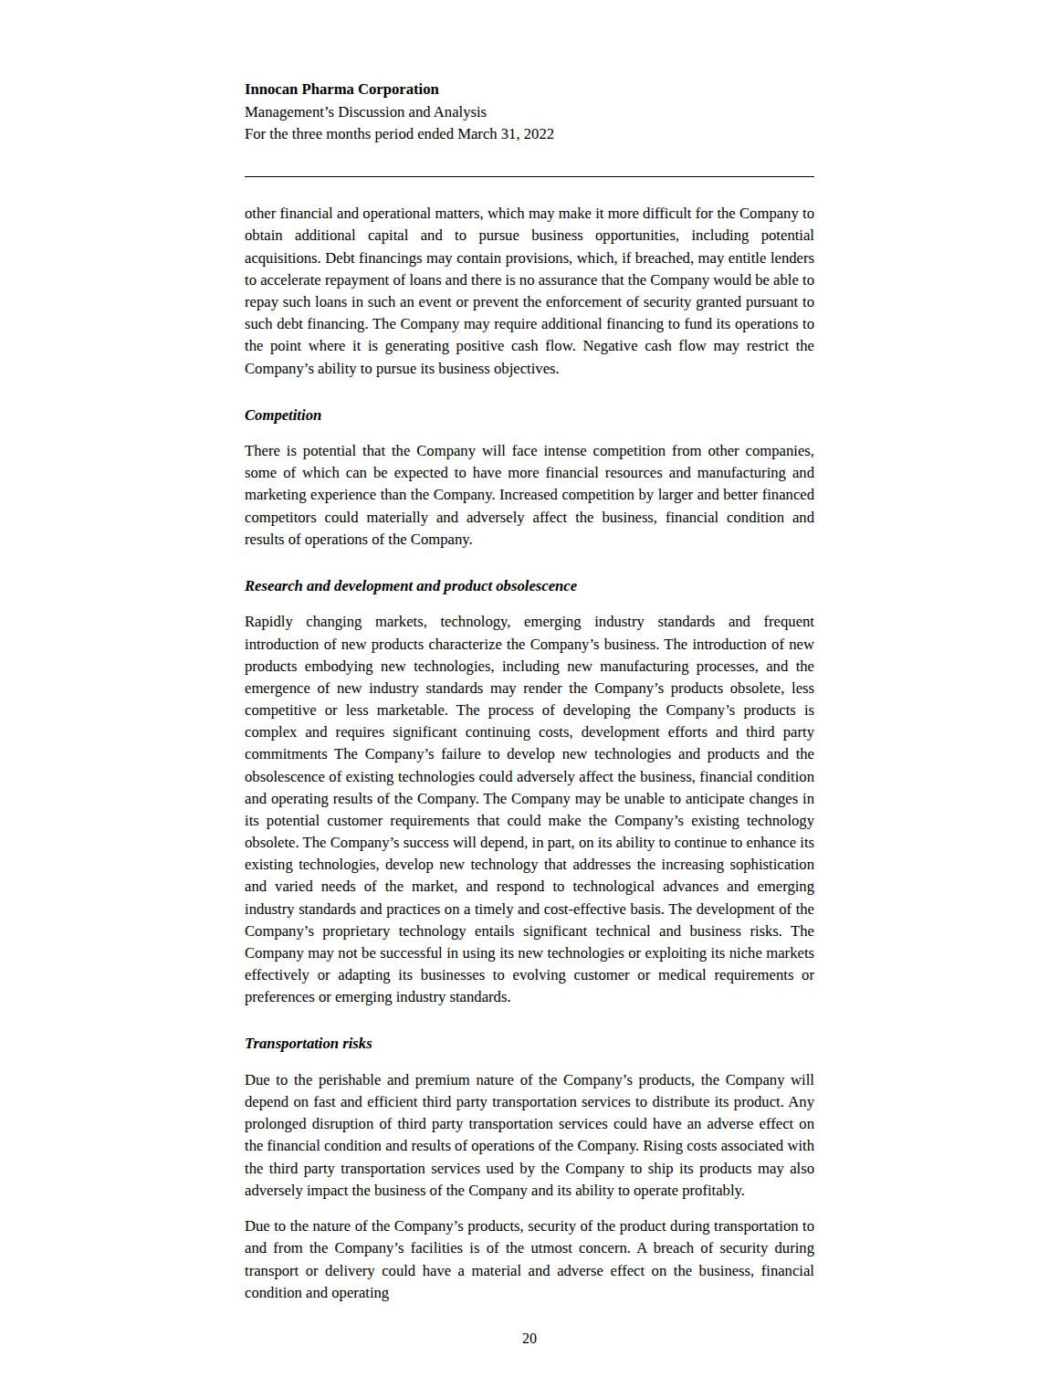Innocan Pharma Corporation
Management’s Discussion and Analysis
For the three months period ended March 31, 2022
other financial and operational matters, which may make it more difficult for the Company to obtain additional capital and to pursue business opportunities, including potential acquisitions. Debt financings may contain provisions, which, if breached, may entitle lenders to accelerate repayment of loans and there is no assurance that the Company would be able to repay such loans in such an event or prevent the enforcement of security granted pursuant to such debt financing. The Company may require additional financing to fund its operations to the point where it is generating positive cash flow. Negative cash flow may restrict the Company’s ability to pursue its business objectives.
Competition
There is potential that the Company will face intense competition from other companies, some of which can be expected to have more financial resources and manufacturing and marketing experience than the Company. Increased competition by larger and better financed competitors could materially and adversely affect the business, financial condition and results of operations of the Company.
Research and development and product obsolescence
Rapidly changing markets, technology, emerging industry standards and frequent introduction of new products characterize the Company’s business. The introduction of new products embodying new technologies, including new manufacturing processes, and the emergence of new industry standards may render the Company’s products obsolete, less competitive or less marketable. The process of developing the Company’s products is complex and requires significant continuing costs, development efforts and third party commitments The Company’s failure to develop new technologies and products and the obsolescence of existing technologies could adversely affect the business, financial condition and operating results of the Company. The Company may be unable to anticipate changes in its potential customer requirements that could make the Company’s existing technology obsolete. The Company’s success will depend, in part, on its ability to continue to enhance its existing technologies, develop new technology that addresses the increasing sophistication and varied needs of the market, and respond to technological advances and emerging industry standards and practices on a timely and cost-effective basis. The development of the Company’s proprietary technology entails significant technical and business risks. The Company may not be successful in using its new technologies or exploiting its niche markets effectively or adapting its businesses to evolving customer or medical requirements or preferences or emerging industry standards.
Transportation risks
Due to the perishable and premium nature of the Company’s products, the Company will depend on fast and efficient third party transportation services to distribute its product. Any prolonged disruption of third party transportation services could have an adverse effect on the financial condition and results of operations of the Company. Rising costs associated with the third party transportation services used by the Company to ship its products may also adversely impact the business of the Company and its ability to operate profitably.
Due to the nature of the Company’s products, security of the product during transportation to and from the Company’s facilities is of the utmost concern. A breach of security during transport or delivery could have a material and adverse effect on the business, financial condition and operating
20